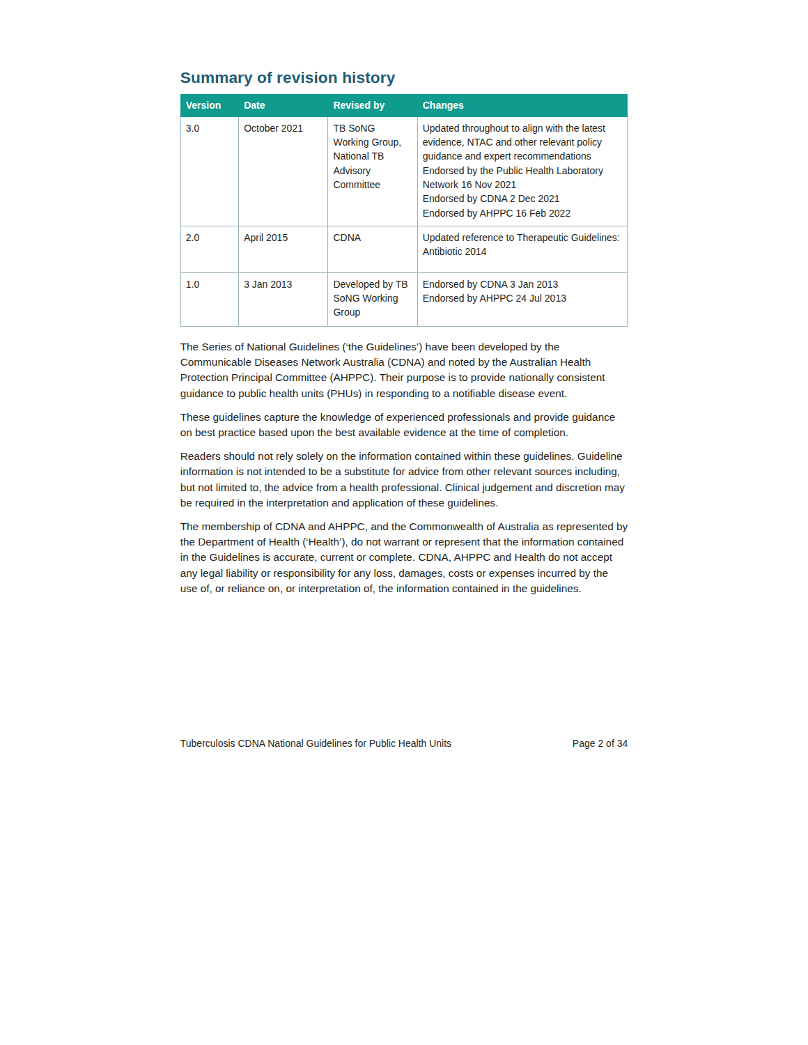Summary of revision history
| Version | Date | Revised by | Changes |
| --- | --- | --- | --- |
| 3.0 | October 2021 | TB SoNG Working Group, National TB Advisory Committee | Updated throughout to align with the latest evidence, NTAC and other relevant policy guidance and expert recommendations Endorsed by the Public Health Laboratory Network 16 Nov 2021 Endorsed by CDNA 2 Dec 2021 Endorsed by AHPPC 16 Feb 2022 |
| 2.0 | April 2015 | CDNA | Updated reference to Therapeutic Guidelines: Antibiotic 2014 |
| 1.0 | 3 Jan 2013 | Developed by TB SoNG Working Group | Endorsed by CDNA 3 Jan 2013 Endorsed by AHPPC 24 Jul 2013 |
The Series of National Guidelines (‘the Guidelines’) have been developed by the Communicable Diseases Network Australia (CDNA) and noted by the Australian Health Protection Principal Committee (AHPPC). Their purpose is to provide nationally consistent guidance to public health units (PHUs) in responding to a notifiable disease event.
These guidelines capture the knowledge of experienced professionals and provide guidance on best practice based upon the best available evidence at the time of completion.
Readers should not rely solely on the information contained within these guidelines. Guideline information is not intended to be a substitute for advice from other relevant sources including, but not limited to, the advice from a health professional. Clinical judgement and discretion may be required in the interpretation and application of these guidelines.
The membership of CDNA and AHPPC, and the Commonwealth of Australia as represented by the Department of Health (‘Health’), do not warrant or represent that the information contained in the Guidelines is accurate, current or complete. CDNA, AHPPC and Health do not accept any legal liability or responsibility for any loss, damages, costs or expenses incurred by the use of, or reliance on, or interpretation of, the information contained in the guidelines.
Tuberculosis CDNA National Guidelines for Public Health Units
Page 2 of 34